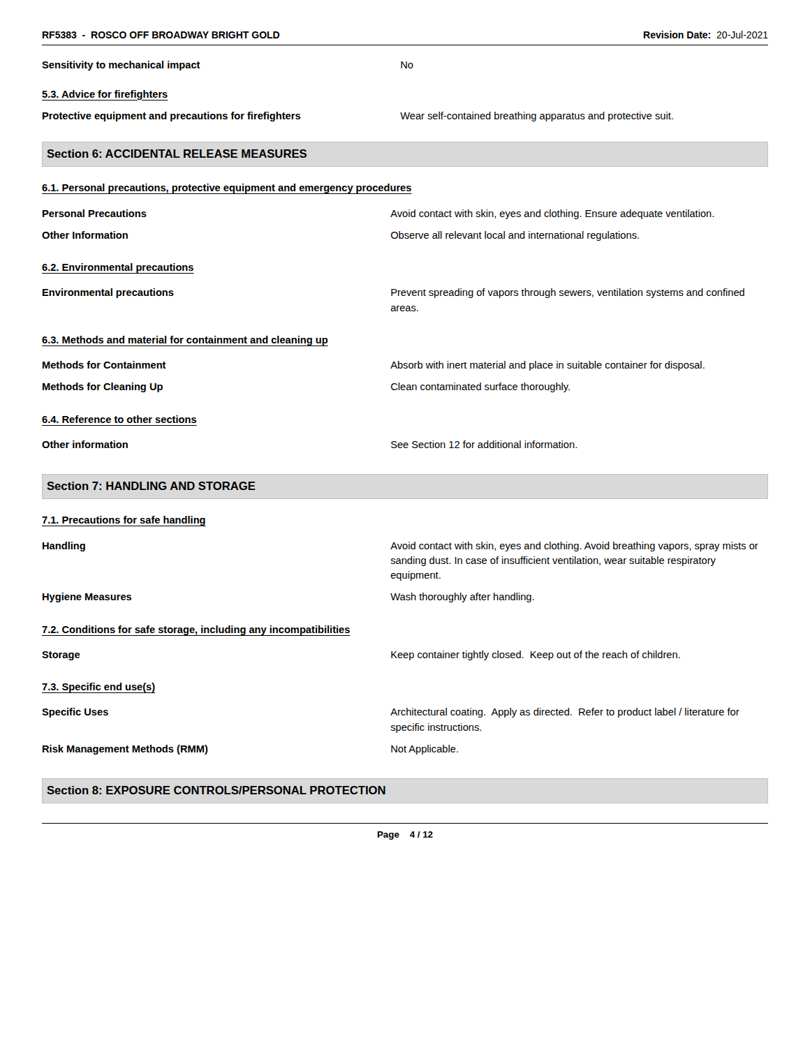RF5383 - ROSCO OFF BROADWAY BRIGHT GOLD
Revision Date: 20-Jul-2021
Sensitivity to mechanical impact
No
5.3. Advice for firefighters
Protective equipment and precautions for firefighters
Wear self-contained breathing apparatus and protective suit.
Section 6: ACCIDENTAL RELEASE MEASURES
6.1. Personal precautions, protective equipment and emergency procedures
| Personal Precautions | Avoid contact with skin, eyes and clothing. Ensure adequate ventilation. |
| Other Information | Observe all relevant local and international regulations. |
6.2. Environmental precautions
| Environmental precautions | Prevent spreading of vapors through sewers, ventilation systems and confined areas. |
6.3. Methods and material for containment and cleaning up
| Methods for Containment | Absorb with inert material and place in suitable container for disposal. |
| Methods for Cleaning Up | Clean contaminated surface thoroughly. |
6.4. Reference to other sections
| Other information | See Section 12 for additional information. |
Section 7: HANDLING AND STORAGE
7.1. Precautions for safe handling
| Handling | Avoid contact with skin, eyes and clothing. Avoid breathing vapors, spray mists or sanding dust. In case of insufficient ventilation, wear suitable respiratory equipment. |
| Hygiene Measures | Wash thoroughly after handling. |
7.2. Conditions for safe storage, including any incompatibilities
| Storage | Keep container tightly closed. Keep out of the reach of children. |
7.3. Specific end use(s)
| Specific Uses | Architectural coating. Apply as directed. Refer to product label / literature for specific instructions. |
| Risk Management Methods (RMM) | Not Applicable. |
Section 8: EXPOSURE CONTROLS/PERSONAL PROTECTION
Page 4 / 12